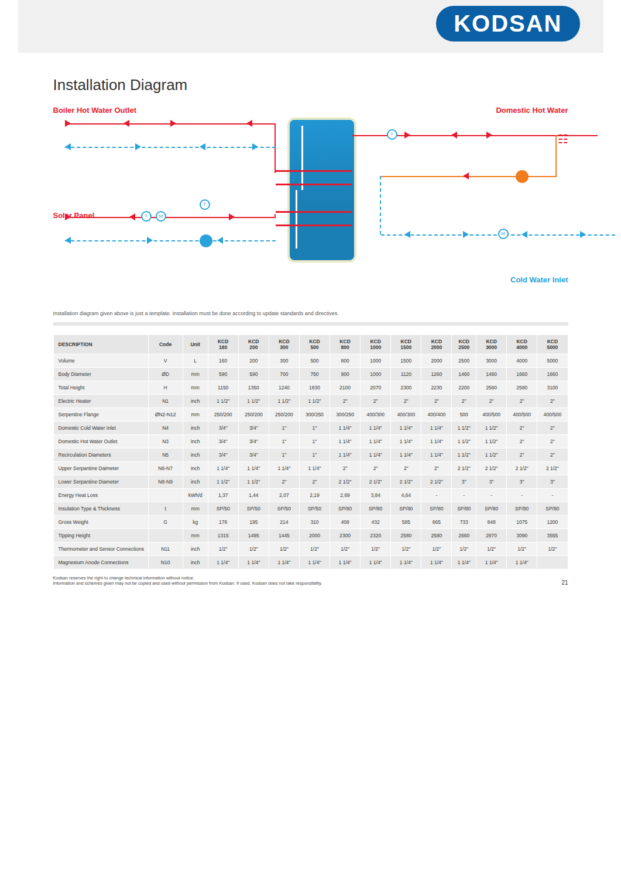KODSAN
Installation Diagram
Boiler Hot Water Outlet
Domestic Hot Water
Solar Panel
Cold Water Inlet
T
M
T
T
☷
M
Installation diagram given above is just a template. Installation must be done according to update standards and directives.
| DESCRIPTION | Code | Unit | KCD 160 | KCD 200 | KCD 300 | KCD 500 | KCD 800 | KCD 1000 | KCD 1500 | KCD 2000 | KCD 2500 | KCD 3000 | KCD 4000 | KCD 5000 |
| --- | --- | --- | --- | --- | --- | --- | --- | --- | --- | --- | --- | --- | --- | --- |
| Volume | V | L | 160 | 200 | 300 | 500 | 800 | 1000 | 1500 | 2000 | 2500 | 3000 | 4000 | 5000 |
| Body Diameter | ØD | mm | 590 | 590 | 700 | 750 | 900 | 1000 | 1120 | 1260 | 1460 | 1460 | 1660 | 1660 |
| Total Height | H | mm | 1150 | 1350 | 1240 | 1830 | 2100 | 2070 | 2300 | 2230 | 2200 | 2560 | 2580 | 3100 |
| Electric Heater | N1 | inch | 1 1/2" | 1 1/2" | 1 1/2" | 1 1/2" | 2" | 2" | 2" | 2" | 2" | 2" | 2" | 2" |
| Serpentine Flange | ØN2-N12 | mm | 250/200 | 250/200 | 250/200 | 300/250 | 300/250 | 400/300 | 400/300 | 400/400 | 500 | 400/500 | 400/500 | 400/500 |
| Domestic Cold Water Inlet | N4 | inch | 3/4" | 3/4" | 1" | 1" | 1 1/4" | 1 1/4" | 1 1/4" | 1 1/4" | 1 1/2" | 1 1/2" | 2" | 2" |
| Domestic Hot Water Outlet | N3 | inch | 3/4" | 3/4" | 1" | 1" | 1 1/4" | 1 1/4" | 1 1/4" | 1 1/4" | 1 1/2" | 1 1/2" | 2" | 2" |
| Recirculation Diameters | N5 | inch | 3/4" | 3/4" | 1" | 1" | 1 1/4" | 1 1/4" | 1 1/4" | 1 1/4" | 1 1/2" | 1 1/2" | 2" | 2" |
| Upper Serpantine Daimeter | N6-N7 | inch | 1 1/4" | 1 1/4" | 1 1/4" | 1 1/4" | 2" | 2" | 2" | 2" | 2 1/2" | 2 1/2" | 2 1/2" | 2 1/2" |
| Lower Serpantine Diameter | N8-N9 | inch | 1 1/2" | 1 1/2" | 2" | 2" | 2 1/2" | 2 1/2" | 2 1/2" | 2 1/2" | 3" | 3" | 3" | 3" |
| Energy Heat Loss | | kWh/d | 1,37 | 1,44 | 2,07 | 2,19 | 2,69 | 3,84 | 4,64 | - | - | - | - | - |
| Insulation Type & Thickness | t | mm | SP/50 | SP/50 | SP/50 | SP/50 | SP/80 | SP/80 | SP/80 | SP/80 | SP/80 | SP/80 | SP/80 | SP/80 |
| Gross Weight | G | kg | 176 | 195 | 214 | 310 | 408 | 432 | 585 | 665 | 733 | 848 | 1075 | 1200 |
| Tipping Height | | mm | 1315 | 1495 | 1445 | 2000 | 2300 | 2320 | 2580 | 2580 | 2660 | 2970 | 3090 | 3555 |
| Thermometer and Sensor Connections | N11 | inch | 1/2" | 1/2" | 1/2" | 1/2" | 1/2" | 1/2" | 1/2" | 1/2" | 1/2" | 1/2" | 1/2" | 1/2" |
| Magnesium Anode Connections | N10 | inch | 1 1/4" | 1 1/4" | 1 1/4" | 1 1/4" | 1 1/4" | 1 1/4" | 1 1/4" | 1 1/4" | 1 1/4" | 1 1/4" | 1 1/4" | |
Kodsan reserves the right to change technical information without notice.
Information and schemes given may not be copied and used without permission from Kodsan. If used, Kodsan does not take responsibility. 21